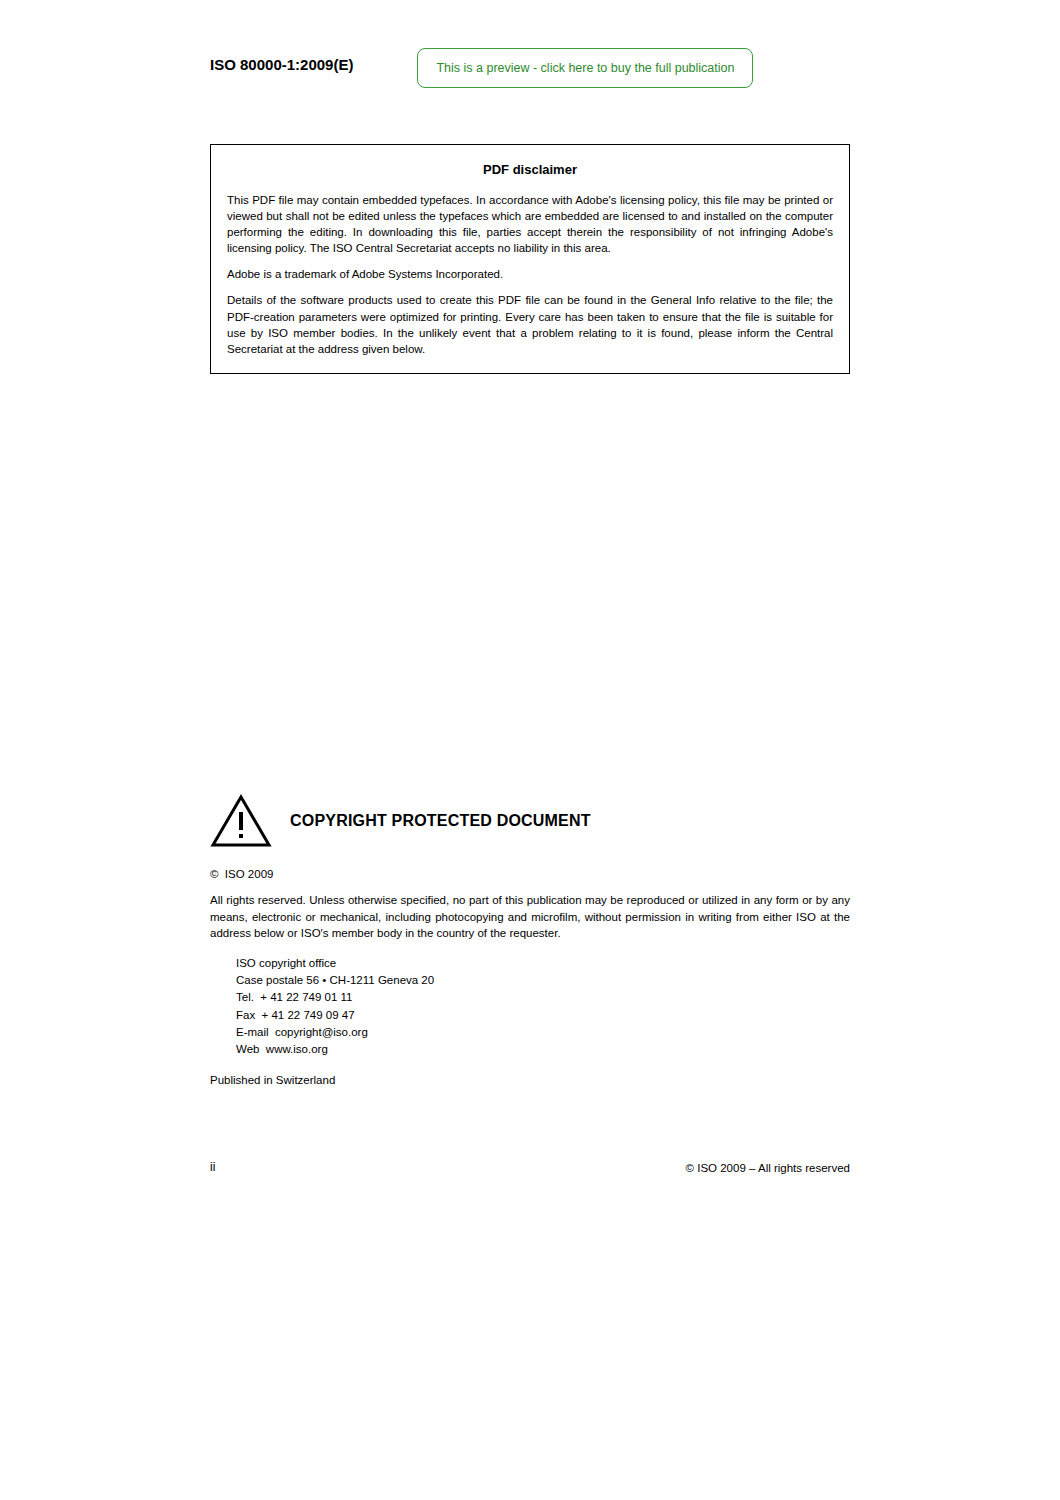ISO 80000-1:2009(E)
This is a preview - click here to buy the full publication
PDF disclaimer
This PDF file may contain embedded typefaces. In accordance with Adobe's licensing policy, this file may be printed or viewed but shall not be edited unless the typefaces which are embedded are licensed to and installed on the computer performing the editing. In downloading this file, parties accept therein the responsibility of not infringing Adobe's licensing policy. The ISO Central Secretariat accepts no liability in this area.
Adobe is a trademark of Adobe Systems Incorporated.
Details of the software products used to create this PDF file can be found in the General Info relative to the file; the PDF-creation parameters were optimized for printing. Every care has been taken to ensure that the file is suitable for use by ISO member bodies. In the unlikely event that a problem relating to it is found, please inform the Central Secretariat at the address given below.
COPYRIGHT PROTECTED DOCUMENT
© ISO 2009
All rights reserved. Unless otherwise specified, no part of this publication may be reproduced or utilized in any form or by any means, electronic or mechanical, including photocopying and microfilm, without permission in writing from either ISO at the address below or ISO's member body in the country of the requester.
ISO copyright office
Case postale 56 • CH-1211 Geneva 20
Tel. + 41 22 749 01 11
Fax + 41 22 749 09 47
E-mail copyright@iso.org
Web www.iso.org
Published in Switzerland
ii
© ISO 2009 – All rights reserved